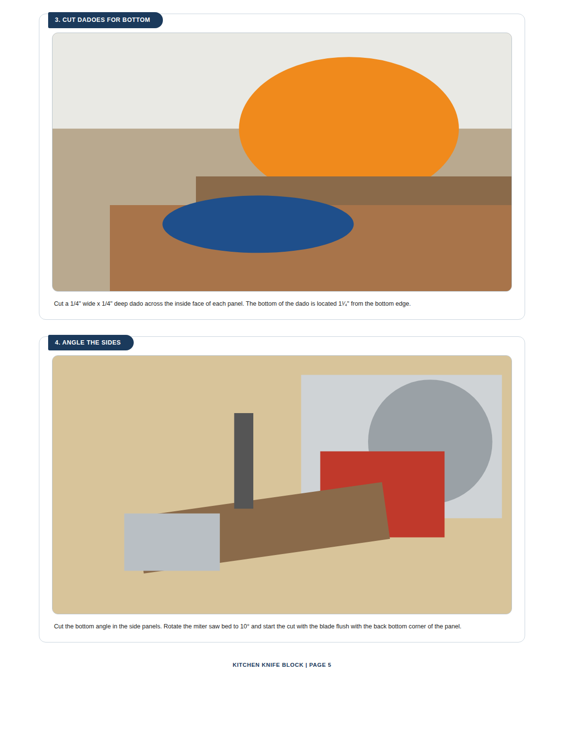3. Cut Dadoes for Bottom
Cut a 1/4" wide x 1/4" deep dado across the inside face of each panel. The bottom of the dado is located 1¹⁄₄" from the bottom edge.
4. Angle the Sides
Cut the bottom angle in the side panels. Rotate the miter saw bed to 10° and start the cut with the blade flush with the back bottom corner of the panel.
KITCHEN KNIFE BLOCK | PAGE 5